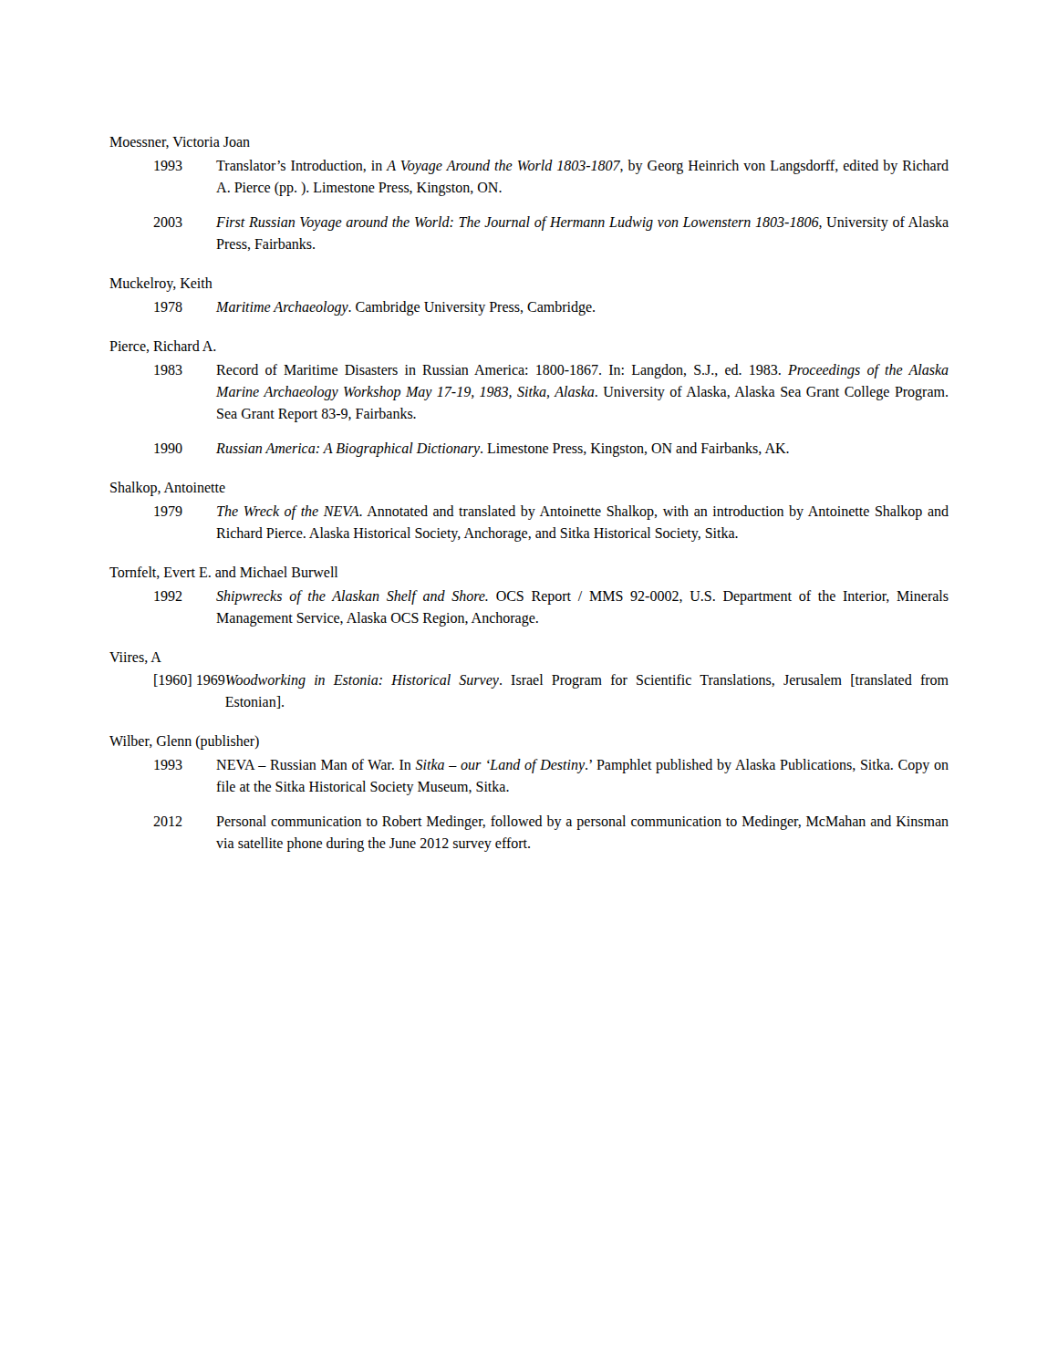Moessner, Victoria Joan
1993
Translator’s Introduction, in A Voyage Around the World 1803-1807, by Georg Heinrich von Langsdorff, edited by Richard A. Pierce (pp. ). Limestone Press, Kingston, ON.
2003
First Russian Voyage around the World: The Journal of Hermann Ludwig von Lowenstern 1803-1806, University of Alaska Press, Fairbanks.
Muckelroy, Keith
1978
Maritime Archaeology. Cambridge University Press, Cambridge.
Pierce, Richard A.
1983
Record of Maritime Disasters in Russian America: 1800-1867. In: Langdon, S.J., ed. 1983. Proceedings of the Alaska Marine Archaeology Workshop May 17-19, 1983, Sitka, Alaska. University of Alaska, Alaska Sea Grant College Program. Sea Grant Report 83-9, Fairbanks.
1990
Russian America: A Biographical Dictionary. Limestone Press, Kingston, ON and Fairbanks, AK.
Shalkop, Antoinette
1979
The Wreck of the NEVA. Annotated and translated by Antoinette Shalkop, with an introduction by Antoinette Shalkop and Richard Pierce. Alaska Historical Society, Anchorage, and Sitka Historical Society, Sitka.
Tornfelt, Evert E. and Michael Burwell
1992
Shipwrecks of the Alaskan Shelf and Shore. OCS Report / MMS 92-0002, U.S. Department of the Interior, Minerals Management Service, Alaska OCS Region, Anchorage.
Viires, A
[1960] 1969
Woodworking in Estonia: Historical Survey. Israel Program for Scientific Translations, Jerusalem [translated from Estonian].
Wilber, Glenn (publisher)
1993
NEVA – Russian Man of War. In Sitka – our ‘Land of Destiny.’ Pamphlet published by Alaska Publications, Sitka. Copy on file at the Sitka Historical Society Museum, Sitka.
2012
Personal communication to Robert Medinger, followed by a personal communication to Medinger, McMahan and Kinsman via satellite phone during the June 2012 survey effort.